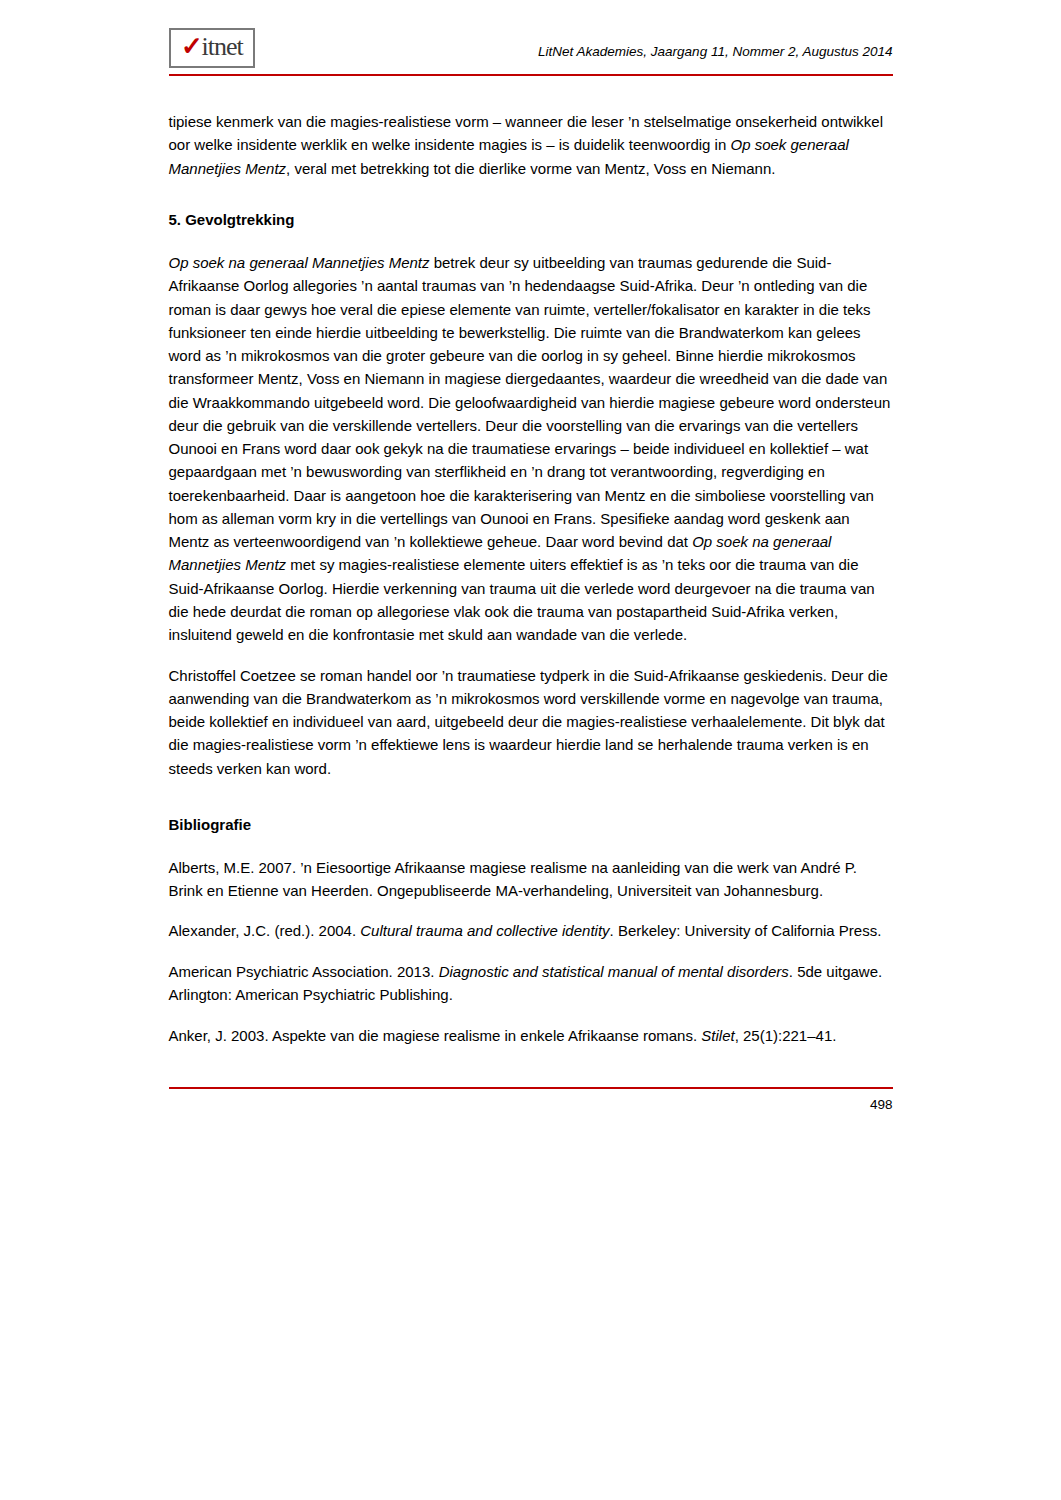✓itnet
LitNet Akademies, Jaargang 11, Nommer 2, Augustus 2014
tipiese kenmerk van die magies-realistiese vorm – wanneer die leser ’n stelselmatige onsekerheid ontwikkel oor welke insidente werklik en welke insidente magies is – is duidelik teenwoordig in Op soek generaal Mannetjies Mentz, veral met betrekking tot die dierlike vorme van Mentz, Voss en Niemann.
5. Gevolgtrekking
Op soek na generaal Mannetjies Mentz betrek deur sy uitbeelding van traumas gedurende die Suid-Afrikaanse Oorlog allegories ’n aantal traumas van ’n hedendaagse Suid-Afrika. Deur ’n ontleding van die roman is daar gewys hoe veral die epiese elemente van ruimte, verteller/fokalisator en karakter in die teks funksioneer ten einde hierdie uitbeelding te bewerkstellig. Die ruimte van die Brandwaterkom kan gelees word as ’n mikrokosmos van die groter gebeure van die oorlog in sy geheel. Binne hierdie mikrokosmos transformeer Mentz, Voss en Niemann in magiese diergedaantes, waardeur die wreedheid van die dade van die Wraakkommando uitgebeeld word. Die geloofwaardigheid van hierdie magiese gebeure word ondersteun deur die gebruik van die verskillende vertellers. Deur die voorstelling van die ervarings van die vertellers Ounooi en Frans word daar ook gekyk na die traumatiese ervarings – beide individueel en kollektief – wat gepaardgaan met ’n bewuswording van sterflikheid en ’n drang tot verantwoording, regverdiging en toerekenbaarheid. Daar is aangetoon hoe die karakterisering van Mentz en die simboliese voorstelling van hom as alleman vorm kry in die vertellings van Ounooi en Frans. Spesifieke aandag word geskenk aan Mentz as verteenwoordigend van ’n kollektiewe geheue. Daar word bevind dat Op soek na generaal Mannetjies Mentz met sy magies-realistiese elemente uiters effektief is as ’n teks oor die trauma van die Suid-Afrikaanse Oorlog. Hierdie verkenning van trauma uit die verlede word deurgevoer na die trauma van die hede deurdat die roman op allegoriese vlak ook die trauma van postapartheid Suid-Afrika verken, insluitend geweld en die konfrontasie met skuld aan wandade van die verlede.
Christoffel Coetzee se roman handel oor ’n traumatiese tydperk in die Suid-Afrikaanse geskiedenis. Deur die aanwending van die Brandwaterkom as ’n mikrokosmos word verskillende vorme en nagevolge van trauma, beide kollektief en individueel van aard, uitgebeeld deur die magies-realistiese verhaalelemente. Dit blyk dat die magies-realistiese vorm ’n effektiewe lens is waardeur hierdie land se herhalende trauma verken is en steeds verken kan word.
Bibliografie
Alberts, M.E. 2007. ’n Eiesoortige Afrikaanse magiese realisme na aanleiding van die werk van André P. Brink en Etienne van Heerden. Ongepubliseerde MA-verhandeling, Universiteit van Johannesburg.
Alexander, J.C. (red.). 2004. Cultural trauma and collective identity. Berkeley: University of California Press.
American Psychiatric Association. 2013. Diagnostic and statistical manual of mental disorders. 5de uitgawe. Arlington: American Psychiatric Publishing.
Anker, J. 2003. Aspekte van die magiese realisme in enkele Afrikaanse romans. Stilet, 25(1):221–41.
498